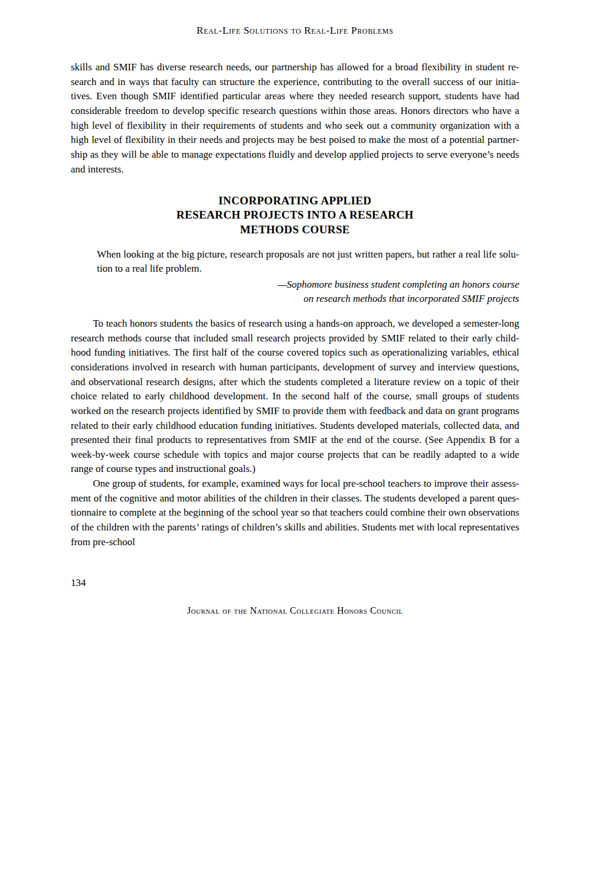Real-Life Solutions to Real-Life Problems
skills and SMIF has diverse research needs, our partnership has allowed for a broad flexibility in student research and in ways that faculty can structure the experience, contributing to the overall success of our initiatives. Even though SMIF identified particular areas where they needed research support, students have had considerable freedom to develop specific research questions within those areas. Honors directors who have a high level of flexibility in their requirements of students and who seek out a community organization with a high level of flexibility in their needs and projects may be best poised to make the most of a potential partnership as they will be able to manage expectations fluidly and develop applied projects to serve everyone’s needs and interests.
Incorporating Applied
Research Projects into a Research
Methods Course
When looking at the big picture, research proposals are not just written papers, but rather a real life solution to a real life problem.
—Sophomore business student completing an honors course
on research methods that incorporated SMIF projects
To teach honors students the basics of research using a hands-on approach, we developed a semester-long research methods course that included small research projects provided by SMIF related to their early childhood funding initiatives. The first half of the course covered topics such as operationalizing variables, ethical considerations involved in research with human participants, development of survey and interview questions, and observational research designs, after which the students completed a literature review on a topic of their choice related to early childhood development. In the second half of the course, small groups of students worked on the research projects identified by SMIF to provide them with feedback and data on grant programs related to their early childhood education funding initiatives. Students developed materials, collected data, and presented their final products to representatives from SMIF at the end of the course. (See Appendix B for a week-by-week course schedule with topics and major course projects that can be readily adapted to a wide range of course types and instructional goals.)
One group of students, for example, examined ways for local pre-school teachers to improve their assessment of the cognitive and motor abilities of the children in their classes. The students developed a parent questionnaire to complete at the beginning of the school year so that teachers could combine their own observations of the children with the parents’ ratings of children’s skills and abilities. Students met with local representatives from pre-school
134
Journal of the National Collegiate Honors Council